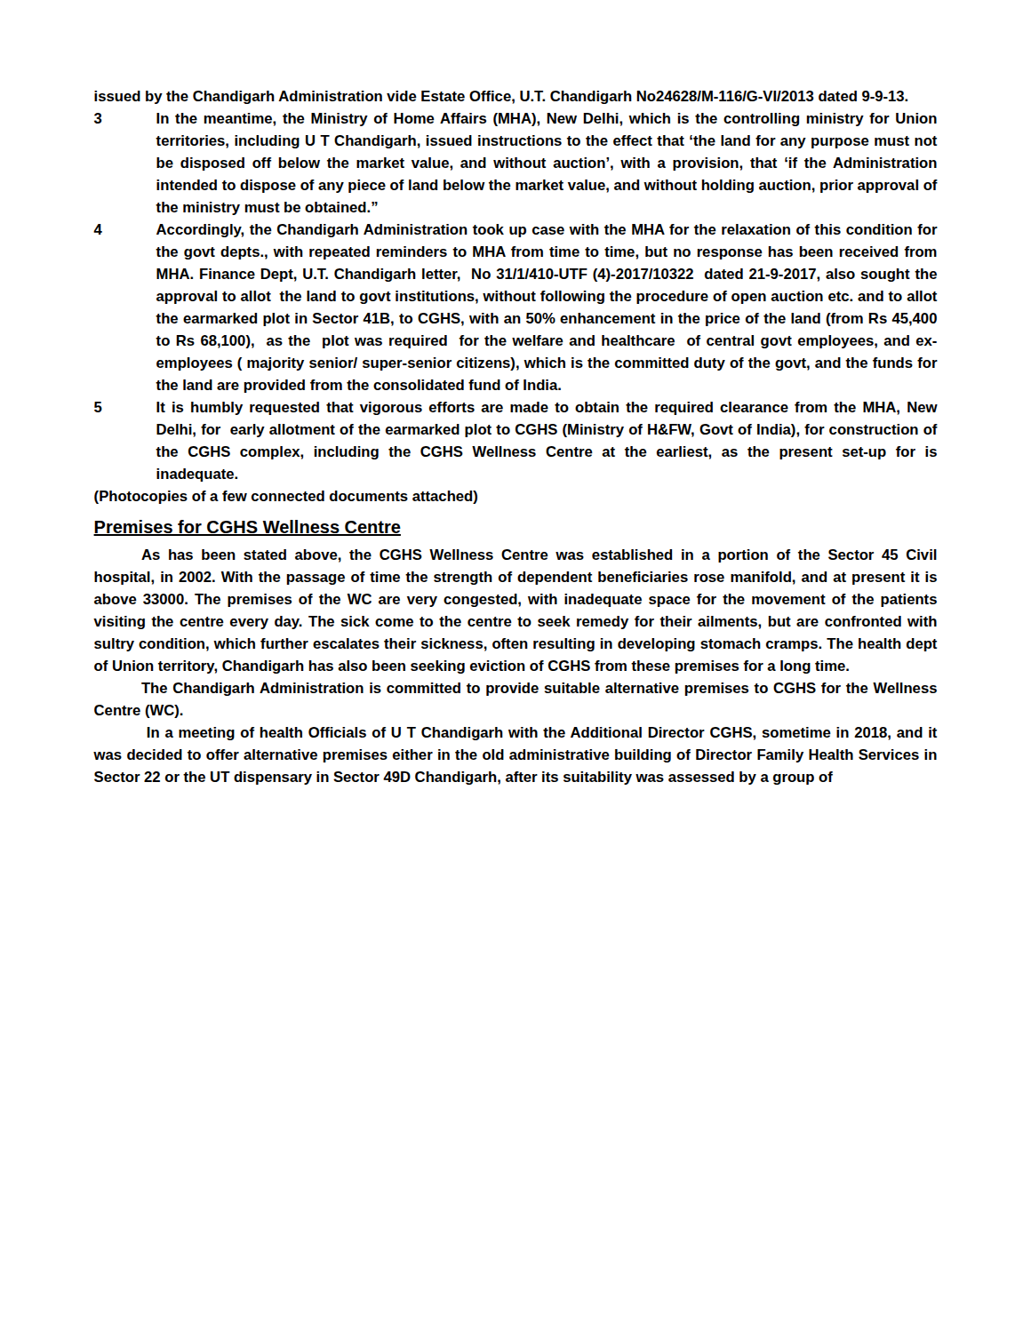issued by the Chandigarh Administration vide Estate Office, U.T. Chandigarh No24628/M-116/G-VI/2013 dated 9-9-13.
3
In the meantime, the Ministry of Home Affairs (MHA), New Delhi, which is the controlling ministry for Union territories, including U T Chandigarh, issued instructions to the effect that ‘the land for any purpose must not be disposed off below the market value, and without auction’, with a provision, that ‘if the Administration intended to dispose of any piece of land below the market value, and without holding auction, prior approval of the ministry must be obtained.”
4
Accordingly, the Chandigarh Administration took up case with the MHA for the relaxation of this condition for the govt depts., with repeated reminders to MHA from time to time, but no response has been received from MHA. Finance Dept, U.T. Chandigarh letter, No 31/1/410-UTF (4)-2017/10322 dated 21-9-2017, also sought the approval to allot the land to govt institutions, without following the procedure of open auction etc. and to allot the earmarked plot in Sector 41B, to CGHS, with an 50% enhancement in the price of the land (from Rs 45,400 to Rs 68,100), as the plot was required for the welfare and healthcare of central govt employees, and ex-employees ( majority senior/ super-senior citizens), which is the committed duty of the govt, and the funds for the land are provided from the consolidated fund of India.
5
It is humbly requested that vigorous efforts are made to obtain the required clearance from the MHA, New Delhi, for early allotment of the earmarked plot to CGHS (Ministry of H&FW, Govt of India), for construction of the CGHS complex, including the CGHS Wellness Centre at the earliest, as the present set-up for is inadequate.
(Photocopies of a few connected documents attached)
Premises for CGHS Wellness Centre
As has been stated above, the CGHS Wellness Centre was established in a portion of the Sector 45 Civil hospital, in 2002. With the passage of time the strength of dependent beneficiaries rose manifold, and at present it is above 33000. The premises of the WC are very congested, with inadequate space for the movement of the patients visiting the centre every day. The sick come to the centre to seek remedy for their ailments, but are confronted with sultry condition, which further escalates their sickness, often resulting in developing stomach cramps. The health dept of Union territory, Chandigarh has also been seeking eviction of CGHS from these premises for a long time.
The Chandigarh Administration is committed to provide suitable alternative premises to CGHS for the Wellness Centre (WC).
In a meeting of health Officials of U T Chandigarh with the Additional Director CGHS, sometime in 2018, and it was decided to offer alternative premises either in the old administrative building of Director Family Health Services in Sector 22 or the UT dispensary in Sector 49D Chandigarh, after its suitability was assessed by a group of